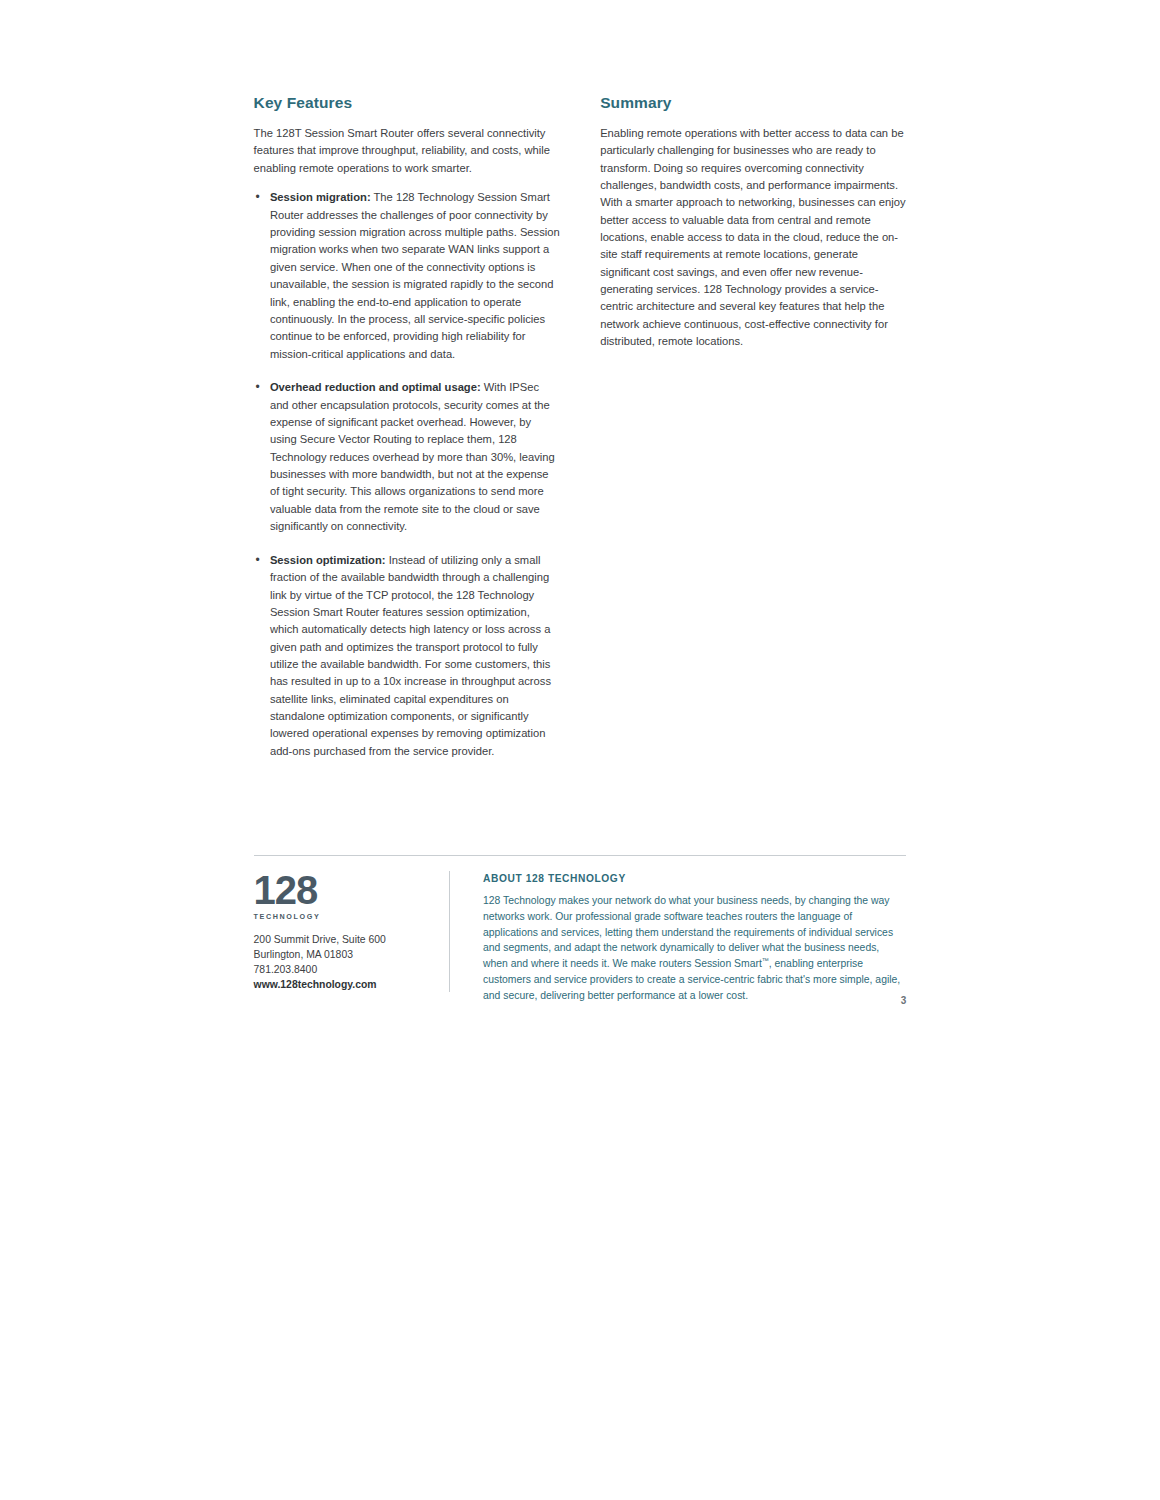Key Features
The 128T Session Smart Router offers several connectivity features that improve throughput, reliability, and costs, while enabling remote operations to work smarter.
Session migration: The 128 Technology Session Smart Router addresses the challenges of poor connectivity by providing session migration across multiple paths. Session migration works when two separate WAN links support a given service. When one of the connectivity options is unavailable, the session is migrated rapidly to the second link, enabling the end-to-end application to operate continuously. In the process, all service-specific policies continue to be enforced, providing high reliability for mission-critical applications and data.
Overhead reduction and optimal usage: With IPSec and other encapsulation protocols, security comes at the expense of significant packet overhead. However, by using Secure Vector Routing to replace them, 128 Technology reduces overhead by more than 30%, leaving businesses with more bandwidth, but not at the expense of tight security. This allows organizations to send more valuable data from the remote site to the cloud or save significantly on connectivity.
Session optimization: Instead of utilizing only a small fraction of the available bandwidth through a challenging link by virtue of the TCP protocol, the 128 Technology Session Smart Router features session optimization, which automatically detects high latency or loss across a given path and optimizes the transport protocol to fully utilize the available bandwidth. For some customers, this has resulted in up to a 10x increase in throughput across satellite links, eliminated capital expenditures on standalone optimization components, or significantly lowered operational expenses by removing optimization add-ons purchased from the service provider.
Summary
Enabling remote operations with better access to data can be particularly challenging for businesses who are ready to transform. Doing so requires overcoming connectivity challenges, bandwidth costs, and performance impairments. With a smarter approach to networking, businesses can enjoy better access to valuable data from central and remote locations, enable access to data in the cloud, reduce the on-site staff requirements at remote locations, generate significant cost savings, and even offer new revenue-generating services. 128 Technology provides a service-centric architecture and several key features that help the network achieve continuous, cost-effective connectivity for distributed, remote locations.
128
TECHNOLOGY
200 Summit Drive, Suite 600
Burlington, MA 01803
781.203.8400
www.128technology.com
About 128 Technology
128 Technology makes your network do what your business needs, by changing the way networks work. Our professional grade software teaches routers the language of applications and services, letting them understand the requirements of individual services and segments, and adapt the network dynamically to deliver what the business needs, when and where it needs it. We make routers Session Smart™, enabling enterprise customers and service providers to create a service-centric fabric that's more simple, agile, and secure, delivering better performance at a lower cost.
3